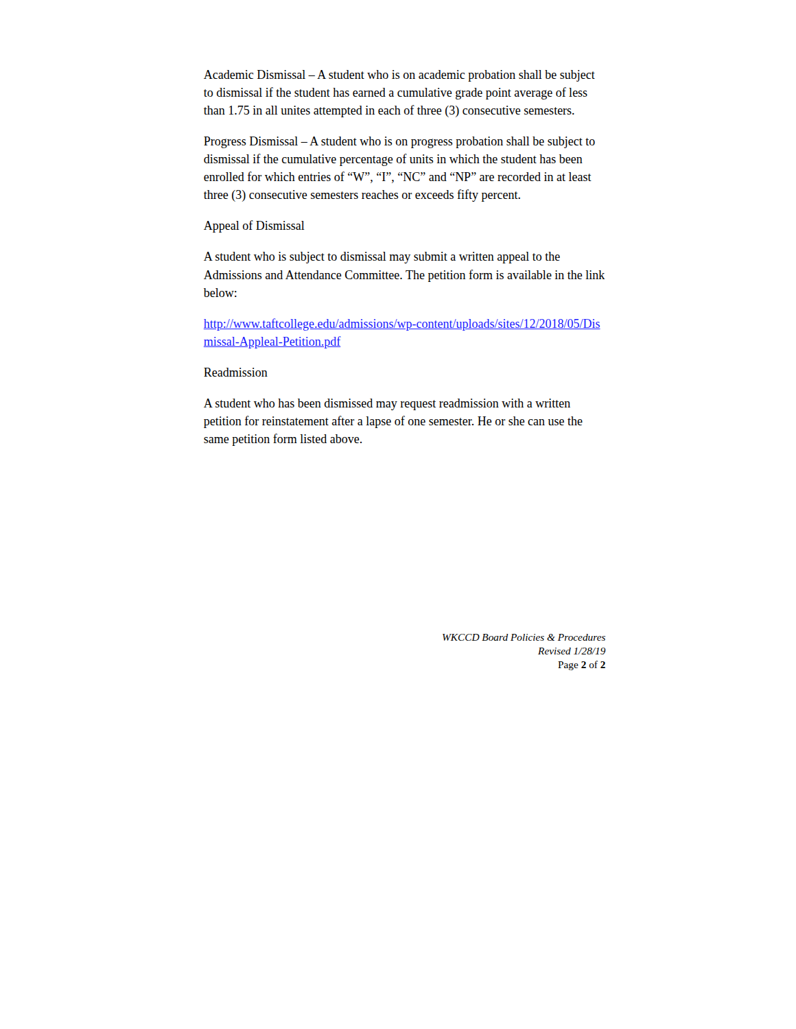Academic Dismissal – A student who is on academic probation shall be subject to dismissal if the student has earned a cumulative grade point average of less than 1.75 in all unites attempted in each of three (3) consecutive semesters.
Progress Dismissal – A student who is on progress probation shall be subject to dismissal if the cumulative percentage of units in which the student has been enrolled for which entries of “W”, “I”, “NC” and “NP” are recorded in at least three (3) consecutive semesters reaches or exceeds fifty percent.
Appeal of Dismissal
A student who is subject to dismissal may submit a written appeal to the Admissions and Attendance Committee. The petition form is available in the link below:
http://www.taftcollege.edu/admissions/wp-content/uploads/sites/12/2018/05/Dismissal-Appleal-Petition.pdf
Readmission
A student who has been dismissed may request readmission with a written petition for reinstatement after a lapse of one semester. He or she can use the same petition form listed above.
WKCCD Board Policies & Procedures
Revised 1/28/19
Page 2 of 2